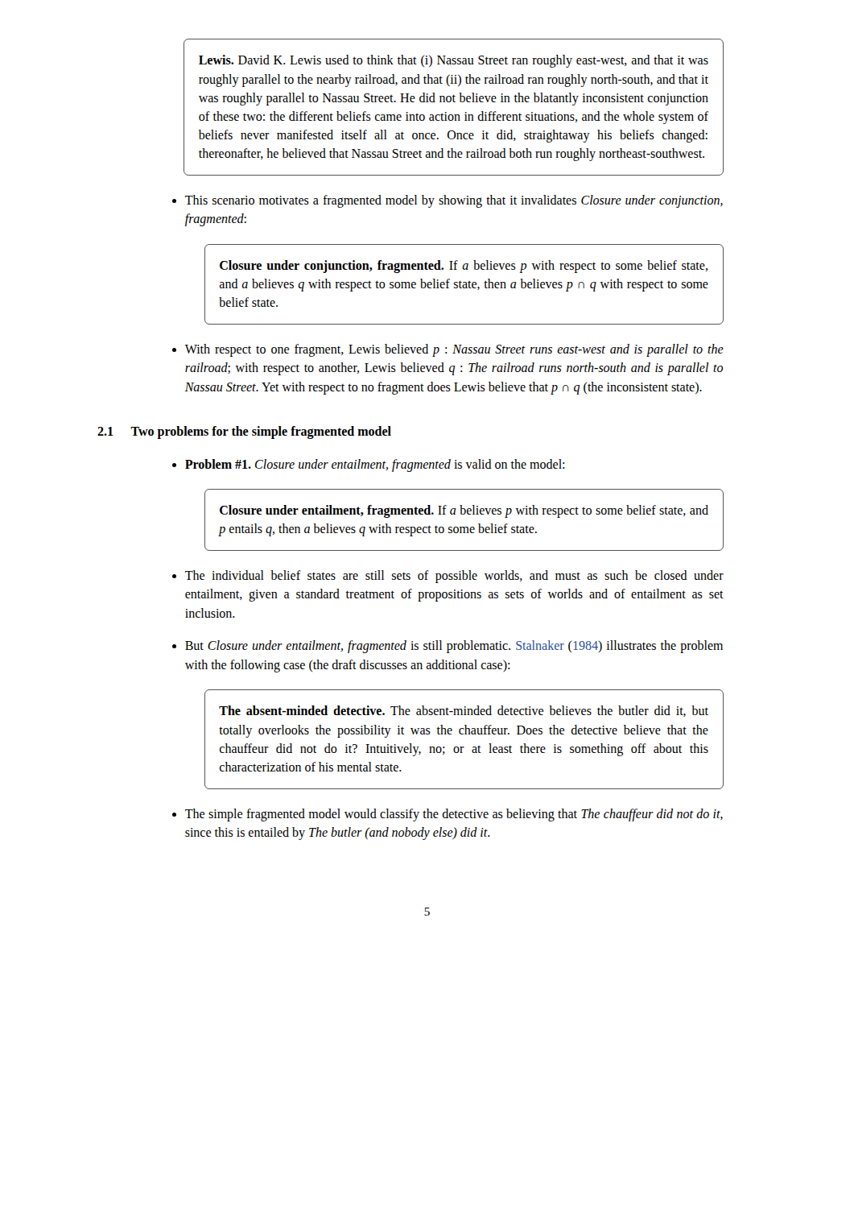Lewis. David K. Lewis used to think that (i) Nassau Street ran roughly east-west, and that it was roughly parallel to the nearby railroad, and that (ii) the railroad ran roughly north-south, and that it was roughly parallel to Nassau Street. He did not believe in the blatantly inconsistent conjunction of these two: the different beliefs came into action in different situations, and the whole system of beliefs never manifested itself all at once. Once it did, straightaway his beliefs changed: thereonafter, he believed that Nassau Street and the railroad both run roughly northeast-southwest.
This scenario motivates a fragmented model by showing that it invalidates Closure under conjunction, fragmented:
Closure under conjunction, fragmented. If a believes p with respect to some belief state, and a believes q with respect to some belief state, then a believes p ∩ q with respect to some belief state.
With respect to one fragment, Lewis believed p : Nassau Street runs east-west and is parallel to the railroad; with respect to another, Lewis believed q : The railroad runs north-south and is parallel to Nassau Street. Yet with respect to no fragment does Lewis believe that p ∩ q (the inconsistent state).
2.1 Two problems for the simple fragmented model
Problem #1. Closure under entailment, fragmented is valid on the model:
Closure under entailment, fragmented. If a believes p with respect to some belief state, and p entails q, then a believes q with respect to some belief state.
The individual belief states are still sets of possible worlds, and must as such be closed under entailment, given a standard treatment of propositions as sets of worlds and of entailment as set inclusion.
But Closure under entailment, fragmented is still problematic. Stalnaker (1984) illustrates the problem with the following case (the draft discusses an additional case):
The absent-minded detective. The absent-minded detective believes the butler did it, but totally overlooks the possibility it was the chauffeur. Does the detective believe that the chauffeur did not do it? Intuitively, no; or at least there is something off about this characterization of his mental state.
The simple fragmented model would classify the detective as believing that The chauffeur did not do it, since this is entailed by The butler (and nobody else) did it.
5